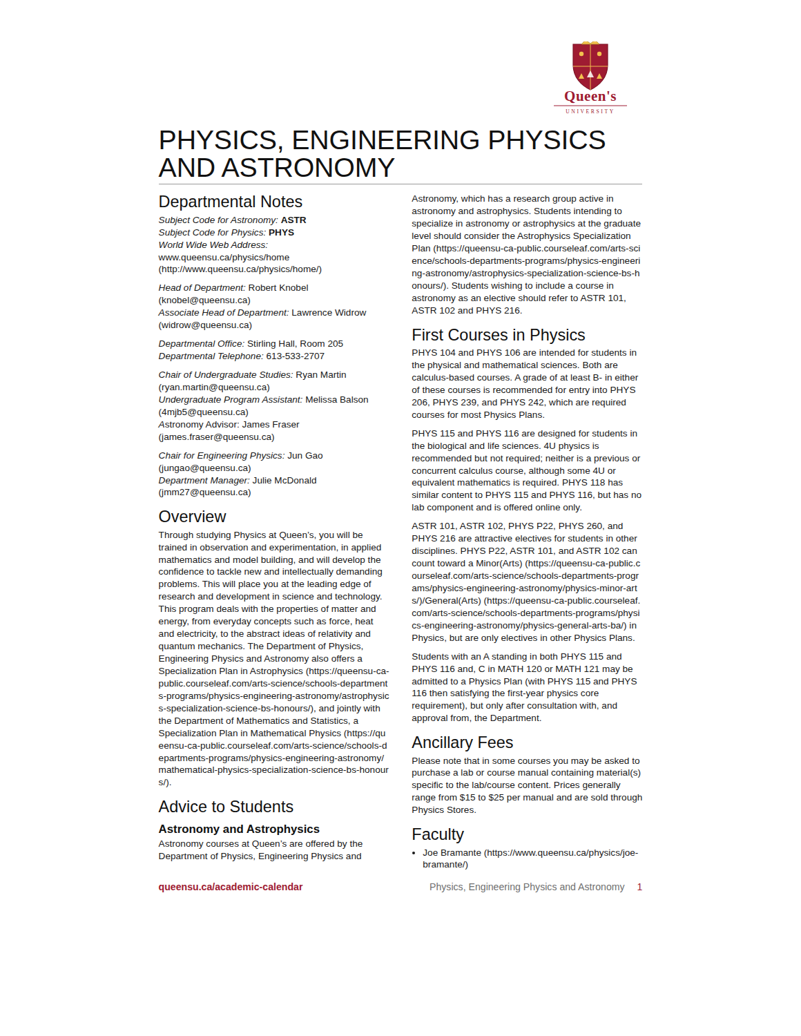Queen's UNIVERSITY
PHYSICS, ENGINEERING PHYSICS AND ASTRONOMY
Departmental Notes
Subject Code for Astronomy: ASTR
Subject Code for Physics: PHYS
World Wide Web Address: www.queensu.ca/physics/home (http://www.queensu.ca/physics/home/)
Head of Department: Robert Knobel (knobel@queensu.ca)
Associate Head of Department: Lawrence Widrow (widrow@queensu.ca)
Departmental Office: Stirling Hall, Room 205
Departmental Telephone: 613-533-2707
Chair of Undergraduate Studies: Ryan Martin (ryan.martin@queensu.ca)
Undergraduate Program Assistant: Melissa Balson (4mjb5@queensu.ca)
Astronomy Advisor: James Fraser (james.fraser@queensu.ca)
Chair for Engineering Physics: Jun Gao (jungao@queensu.ca)
Department Manager: Julie McDonald (jmm27@queensu.ca)
Overview
Through studying Physics at Queen’s, you will be trained in observation and experimentation, in applied mathematics and model building, and will develop the confidence to tackle new and intellectually demanding problems. This will place you at the leading edge of research and development in science and technology. This program deals with the properties of matter and energy, from everyday concepts such as force, heat and electricity, to the abstract ideas of relativity and quantum mechanics. The Department of Physics, Engineering Physics and Astronomy also offers a Specialization Plan in Astrophysics (https://queensu-ca-public.courseleaf.com/arts-science/schools-departments-programs/physics-engineering-astronomy/astrophysics-specialization-science-bs-honours/), and jointly with the Department of Mathematics and Statistics, a Specialization Plan in Mathematical Physics (https://queensu-ca-public.courseleaf.com/arts-science/schools-departments-programs/physics-engineering-astronomy/mathematical-physics-specialization-science-bs-honours/).
Advice to Students
Astronomy and Astrophysics
Astronomy courses at Queen’s are offered by the Department of Physics, Engineering Physics and Astronomy, which has a research group active in astronomy and astrophysics. Students intending to specialize in astronomy or astrophysics at the graduate level should consider the Astrophysics Specialization Plan (https://queensu-ca-public.courseleaf.com/arts-science/schools-departments-programs/physics-engineering-astronomy/astrophysics-specialization-science-bs-honours/). Students wishing to include a course in astronomy as an elective should refer to ASTR 101, ASTR 102 and PHYS 216.
First Courses in Physics
PHYS 104 and PHYS 106 are intended for students in the physical and mathematical sciences. Both are calculus-based courses. A grade of at least B- in either of these courses is recommended for entry into PHYS 206, PHYS 239, and PHYS 242, which are required courses for most Physics Plans.
PHYS 115 and PHYS 116 are designed for students in the biological and life sciences. 4U physics is recommended but not required; neither is a previous or concurrent calculus course, although some 4U or equivalent mathematics is required. PHYS 118 has similar content to PHYS 115 and PHYS 116, but has no lab component and is offered online only.
ASTR 101, ASTR 102, PHYS P22, PHYS 260, and PHYS 216 are attractive electives for students in other disciplines. PHYS P22, ASTR 101, and ASTR 102 can count toward a Minor(Arts) (https://queensu-ca-public.courseleaf.com/arts-science/schools-departments-programs/physics-engineering-astronomy/physics-minor-arts/)/General(Arts) (https://queensu-ca-public.courseleaf.com/arts-science/schools-departments-programs/physics-engineering-astronomy/physics-general-arts-ba/) in Physics, but are only electives in other Physics Plans.
Students with an A standing in both PHYS 115 and PHYS 116 and, C in MATH 120 or MATH 121 may be admitted to a Physics Plan (with PHYS 115 and PHYS 116 then satisfying the first-year physics core requirement), but only after consultation with, and approval from, the Department.
Ancillary Fees
Please note that in some courses you may be asked to purchase a lab or course manual containing material(s) specific to the lab/course content. Prices generally range from $15 to $25 per manual and are sold through Physics Stores.
Faculty
Joe Bramante (https://www.queensu.ca/physics/joe-bramante/)
queensu.ca/academic-calendar
Physics, Engineering Physics and Astronomy 1